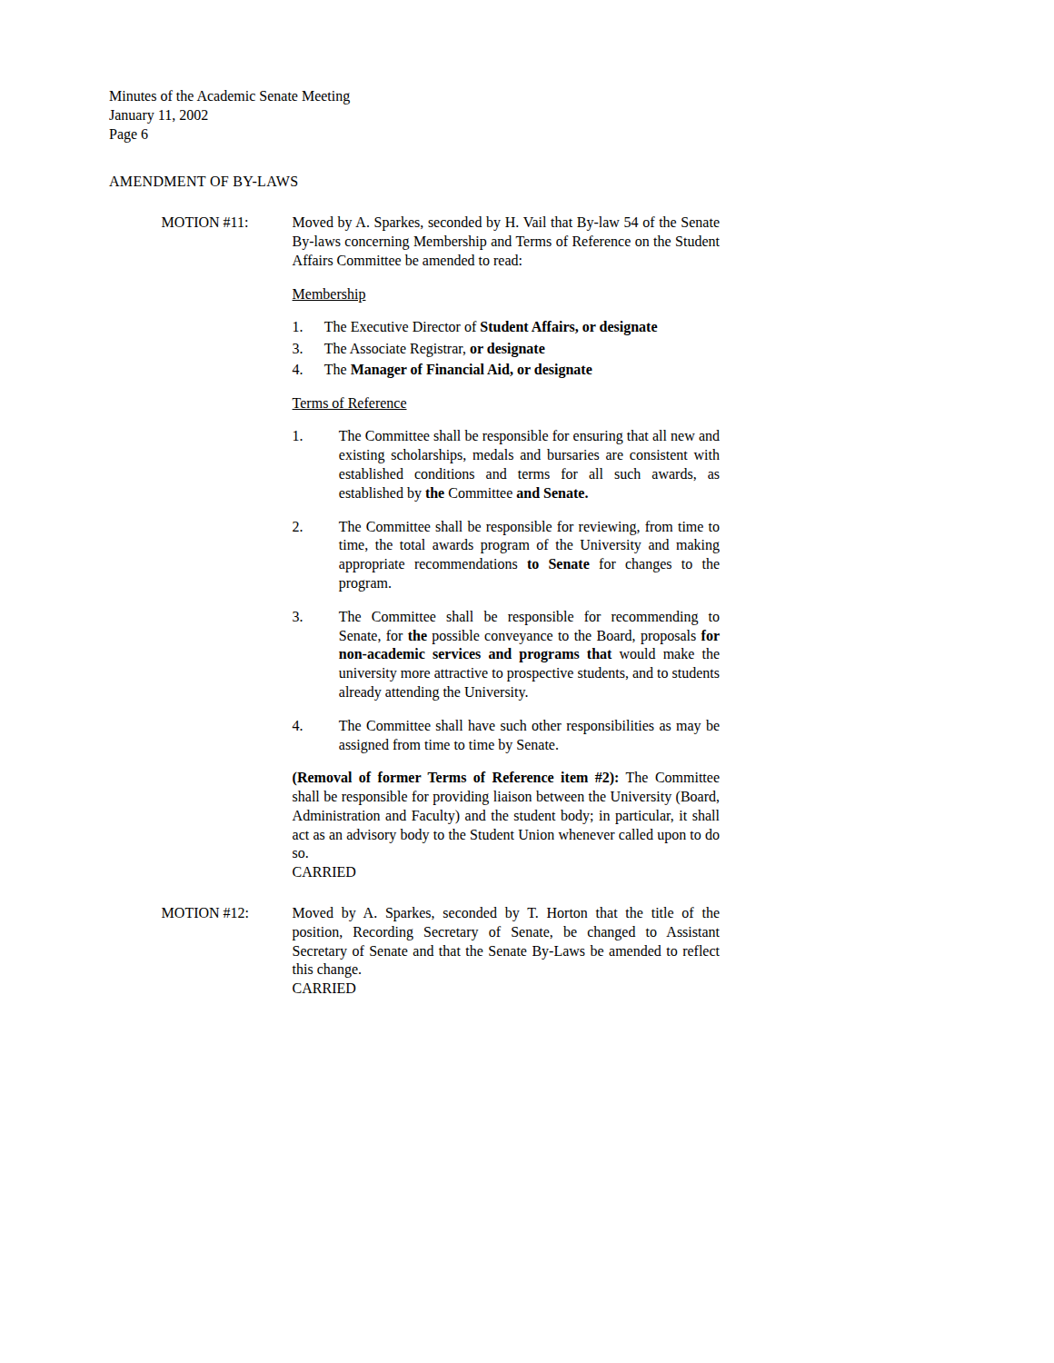Minutes of the Academic Senate Meeting
January 11, 2002
Page 6
AMENDMENT OF BY-LAWS
MOTION #11:
Moved by A. Sparkes, seconded by H. Vail that By-law 54 of the Senate By-laws concerning Membership and Terms of Reference on the Student Affairs Committee be amended to read:
Membership
1.
The Executive Director of Student Affairs, or designate
3.
The Associate Registrar, or designate
4.
The Manager of Financial Aid, or designate
Terms of Reference
1.
The Committee shall be responsible for ensuring that all new and existing scholarships, medals and bursaries are consistent with established conditions and terms for all such awards, as established by the Committee and Senate.
2.
The Committee shall be responsible for reviewing, from time to time, the total awards program of the University and making appropriate recommendations to Senate for changes to the program.
3.
The Committee shall be responsible for recommending to Senate, for the possible conveyance to the Board, proposals for non-academic services and programs that would make the university more attractive to prospective students, and to students already attending the University.
4.
The Committee shall have such other responsibilities as may be assigned from time to time by Senate.
(Removal of former Terms of Reference item #2): The Committee shall be responsible for providing liaison between the University (Board, Administration and Faculty) and the student body; in particular, it shall act as an advisory body to the Student Union whenever called upon to do so.
CARRIED
MOTION #12:
Moved by A. Sparkes, seconded by T. Horton that the title of the position, Recording Secretary of Senate, be changed to Assistant Secretary of Senate and that the Senate By-Laws be amended to reflect this change.
CARRIED